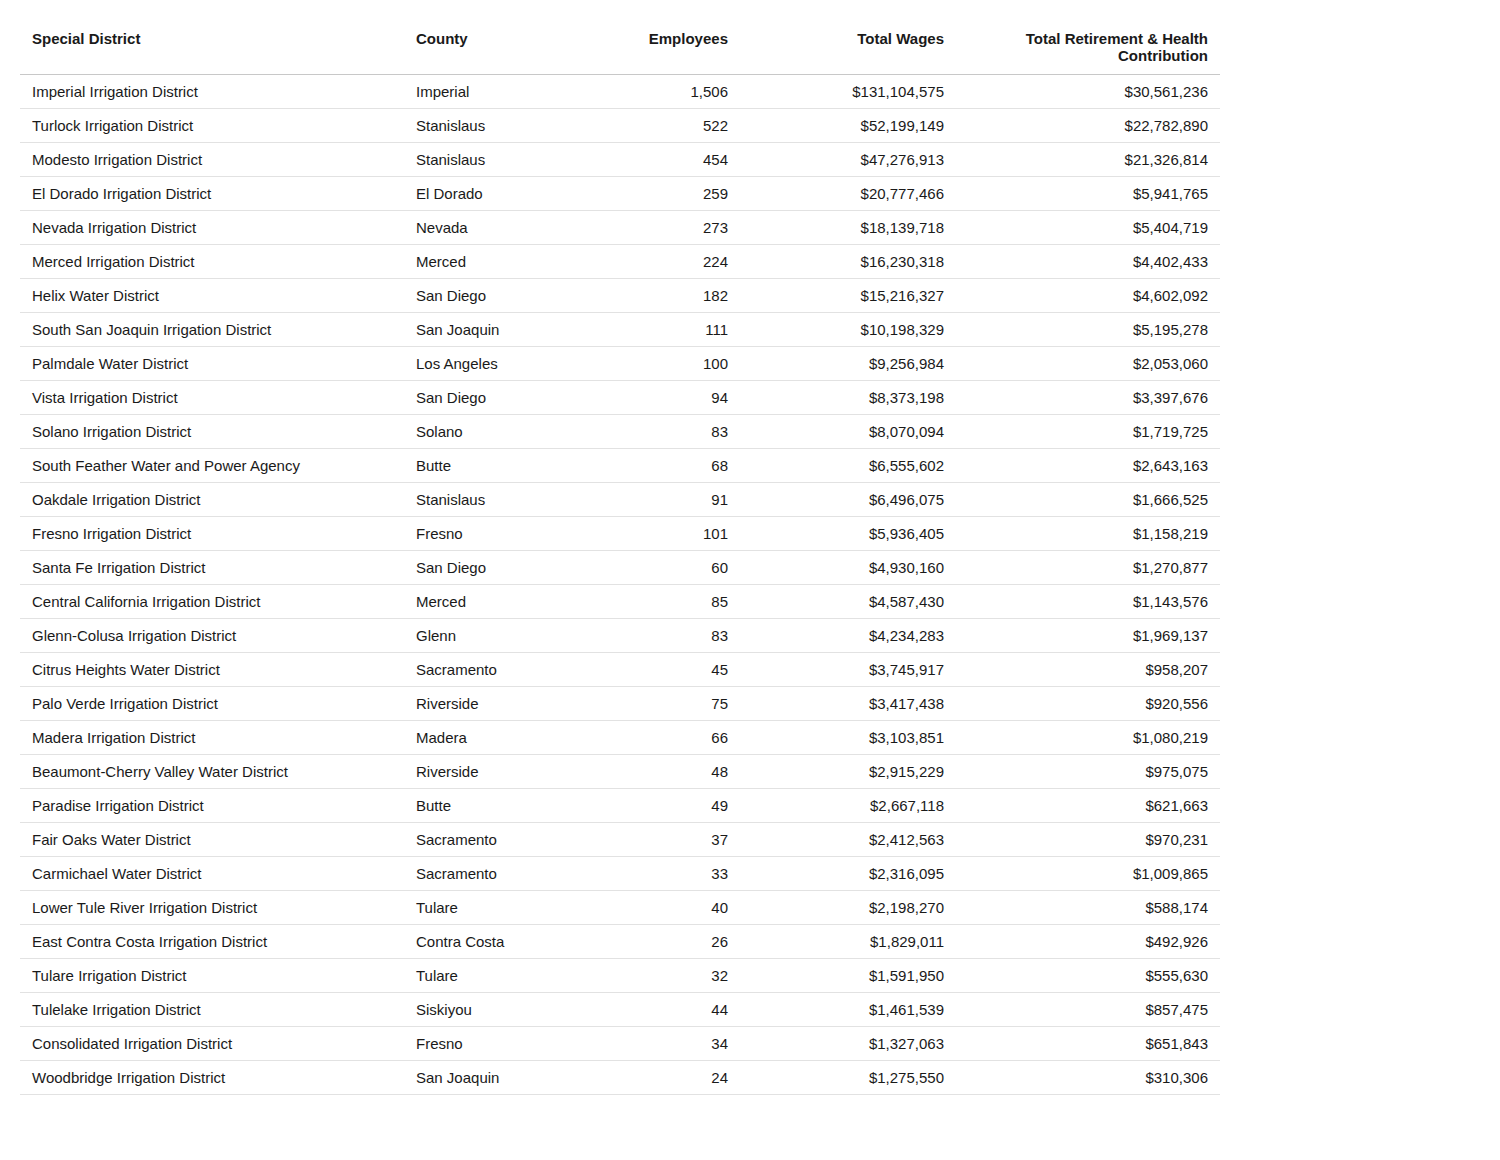| Special District | County | Employees | Total Wages | Total Retirement & Health Contribution |
| --- | --- | --- | --- | --- |
| Imperial Irrigation District | Imperial | 1,506 | $131,104,575 | $30,561,236 |
| Turlock Irrigation District | Stanislaus | 522 | $52,199,149 | $22,782,890 |
| Modesto Irrigation District | Stanislaus | 454 | $47,276,913 | $21,326,814 |
| El Dorado Irrigation District | El Dorado | 259 | $20,777,466 | $5,941,765 |
| Nevada Irrigation District | Nevada | 273 | $18,139,718 | $5,404,719 |
| Merced Irrigation District | Merced | 224 | $16,230,318 | $4,402,433 |
| Helix Water District | San Diego | 182 | $15,216,327 | $4,602,092 |
| South San Joaquin Irrigation District | San Joaquin | 111 | $10,198,329 | $5,195,278 |
| Palmdale Water District | Los Angeles | 100 | $9,256,984 | $2,053,060 |
| Vista Irrigation District | San Diego | 94 | $8,373,198 | $3,397,676 |
| Solano Irrigation District | Solano | 83 | $8,070,094 | $1,719,725 |
| South Feather Water and Power Agency | Butte | 68 | $6,555,602 | $2,643,163 |
| Oakdale Irrigation District | Stanislaus | 91 | $6,496,075 | $1,666,525 |
| Fresno Irrigation District | Fresno | 101 | $5,936,405 | $1,158,219 |
| Santa Fe Irrigation District | San Diego | 60 | $4,930,160 | $1,270,877 |
| Central California Irrigation District | Merced | 85 | $4,587,430 | $1,143,576 |
| Glenn-Colusa Irrigation District | Glenn | 83 | $4,234,283 | $1,969,137 |
| Citrus Heights Water District | Sacramento | 45 | $3,745,917 | $958,207 |
| Palo Verde Irrigation District | Riverside | 75 | $3,417,438 | $920,556 |
| Madera Irrigation District | Madera | 66 | $3,103,851 | $1,080,219 |
| Beaumont-Cherry Valley Water District | Riverside | 48 | $2,915,229 | $975,075 |
| Paradise Irrigation District | Butte | 49 | $2,667,118 | $621,663 |
| Fair Oaks Water District | Sacramento | 37 | $2,412,563 | $970,231 |
| Carmichael Water District | Sacramento | 33 | $2,316,095 | $1,009,865 |
| Lower Tule River Irrigation District | Tulare | 40 | $2,198,270 | $588,174 |
| East Contra Costa Irrigation District | Contra Costa | 26 | $1,829,011 | $492,926 |
| Tulare Irrigation District | Tulare | 32 | $1,591,950 | $555,630 |
| Tulelake Irrigation District | Siskiyou | 44 | $1,461,539 | $857,475 |
| Consolidated Irrigation District | Fresno | 34 | $1,327,063 | $651,843 |
| Woodbridge Irrigation District | San Joaquin | 24 | $1,275,550 | $310,306 |